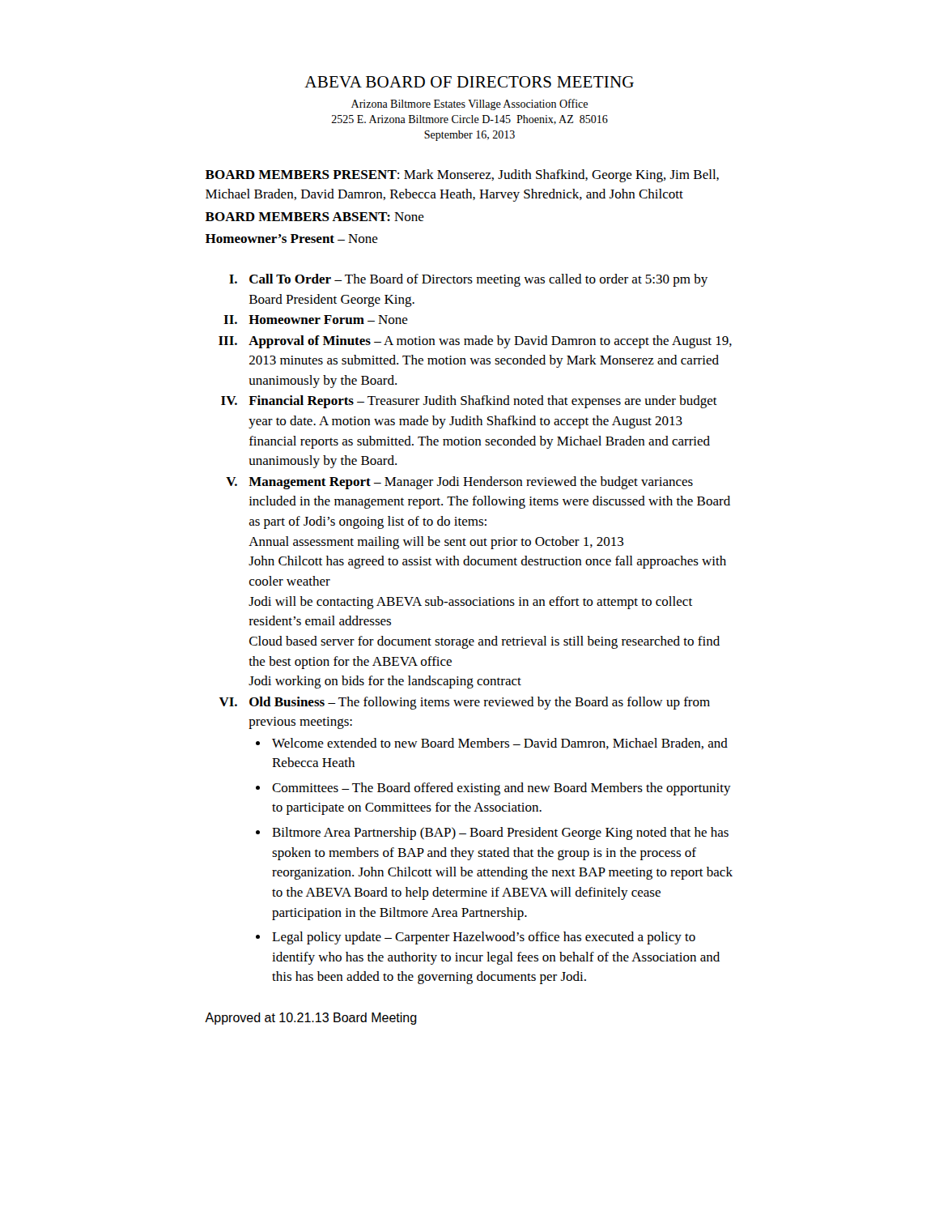ABEVA BOARD OF DIRECTORS MEETING
Arizona Biltmore Estates Village Association Office
2525 E. Arizona Biltmore Circle D-145 Phoenix, AZ 85016
September 16, 2013
BOARD MEMBERS PRESENT: Mark Monserez, Judith Shafkind, George King, Jim Bell, Michael Braden, David Damron, Rebecca Heath, Harvey Shrednick, and John Chilcott
BOARD MEMBERS ABSENT: None
Homeowner’s Present – None
Call To Order – The Board of Directors meeting was called to order at 5:30 pm by Board President George King.
Homeowner Forum – None
Approval of Minutes – A motion was made by David Damron to accept the August 19, 2013 minutes as submitted. The motion was seconded by Mark Monserez and carried unanimously by the Board.
Financial Reports – Treasurer Judith Shafkind noted that expenses are under budget year to date. A motion was made by Judith Shafkind to accept the August 2013 financial reports as submitted. The motion seconded by Michael Braden and carried unanimously by the Board.
Management Report – Manager Jodi Henderson reviewed the budget variances included in the management report. The following items were discussed with the Board as part of Jodi’s ongoing list of to do items:
Annual assessment mailing will be sent out prior to October 1, 2013
John Chilcott has agreed to assist with document destruction once fall approaches with cooler weather
Jodi will be contacting ABEVA sub-associations in an effort to attempt to collect resident’s email addresses
Cloud based server for document storage and retrieval is still being researched to find the best option for the ABEVA office
Jodi working on bids for the landscaping contract
Old Business – The following items were reviewed by the Board as follow up from previous meetings:
Welcome extended to new Board Members – David Damron, Michael Braden, and Rebecca Heath
Committees – The Board offered existing and new Board Members the opportunity to participate on Committees for the Association.
Biltmore Area Partnership (BAP) – Board President George King noted that he has spoken to members of BAP and they stated that the group is in the process of reorganization. John Chilcott will be attending the next BAP meeting to report back to the ABEVA Board to help determine if ABEVA will definitely cease participation in the Biltmore Area Partnership.
Legal policy update – Carpenter Hazelwood’s office has executed a policy to identify who has the authority to incur legal fees on behalf of the Association and this has been added to the governing documents per Jodi.
Approved at 10.21.13 Board Meeting